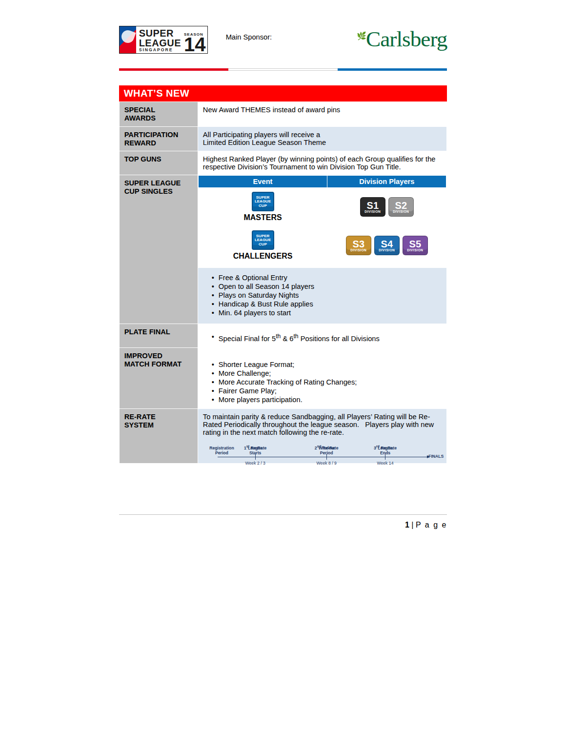SUPER LEAGUE SINGAPORE
SEASON 14
Main Sponsor: 🌿Carlsberg
WHAT’S NEW
| SPECIAL AWARDS | New Award THEMES instead of award pins |
| PARTICIPATION REWARD | All Participating players will receive a Limited Edition League Season Theme |
| TOP GUNS | Highest Ranked Player (by winning points) of each Group qualifies for the respective Division’s Tournament to win Division Top Gun Title. |
| SUPER LEAGUE CUP SINGLES | / Event / Division Players / / --- / --- / / SUPER LEAGUE CUP MASTERS / S1 DIVISION S2 DIVISION / / SUPER LEAGUE CUP CHALLENGERS / S3 DIVISION S4 DIVISION S5 DIVISION / Free & Optional Entry Open to all Season 14 players Plays on Saturday Nights Handicap & Bust Rule applies Min. 64 players to start |
| PLATE FINAL | Special Final for 5 th & 6 th Positions for all Divisions |
| IMPROVED MATCH FORMAT | Shorter League Format; More Challenge; More Accurate Tracking of Rating Changes; Fairer Game Play; More players participation. |
| RE-RATE SYSTEM | To maintain parity & reduce Sandbagging, all Players’ Rating will be Re-Rated Periodically throughout the league season. Players play with new rating in the next match following the re-rate. 1 st Re-Rate 2 nd Re-Rate 3 rd Re-Rate Registration Period League Starts Window Period League Ends Week 2 / 3 Week 8 / 9 Week 14 FINALS |
1 | P a g e